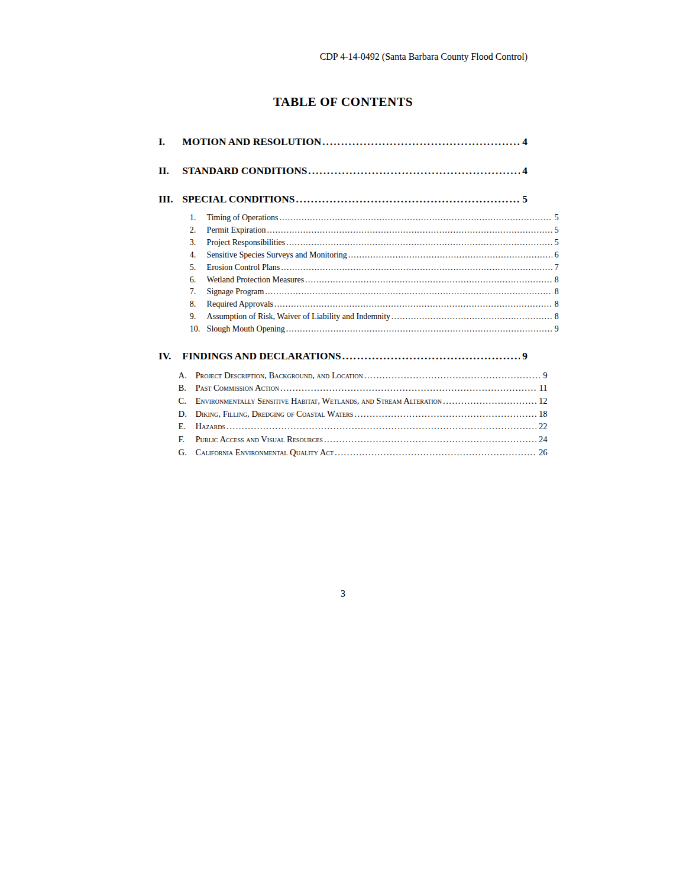CDP 4-14-0492 (Santa Barbara County Flood Control)
TABLE OF CONTENTS
I. MOTION AND RESOLUTION ................................................................................................................................. 4
II. STANDARD CONDITIONS ................................................................................................................................. 4
III. SPECIAL CONDITIONS ................................................................................................................................. 5
1. Timing of Operations ................................................................................................................................. 5
2. Permit Expiration ................................................................................................................................. 5
3. Project Responsibilities ................................................................................................................................. 5
4. Sensitive Species Surveys and Monitoring ................................................................................................................................. 6
5. Erosion Control Plans ................................................................................................................................. 7
6. Wetland Protection Measures ................................................................................................................................. 8
7. Signage Program ................................................................................................................................. 8
8. Required Approvals ................................................................................................................................. 8
9. Assumption of Risk, Waiver of Liability and Indemnity ................................................................................................................................. 8
10. Slough Mouth Opening ................................................................................................................................. 9
IV. FINDINGS AND DECLARATIONS ................................................................................................................................. 9
A. Project Description, Background, and Location ................................................................................................................................. 9
B. Past Commission Action ................................................................................................................................. 11
C. Environmentally Sensitive Habitat, Wetlands, and Stream Alteration ................................................................................................................................. 12
D. Diking, Filling, Dredging of Coastal Waters ................................................................................................................................. 18
E. Hazards ................................................................................................................................. 22
F. Public Access and Visual Resources ................................................................................................................................. 24
G. California Environmental Quality Act ................................................................................................................................. 26
3